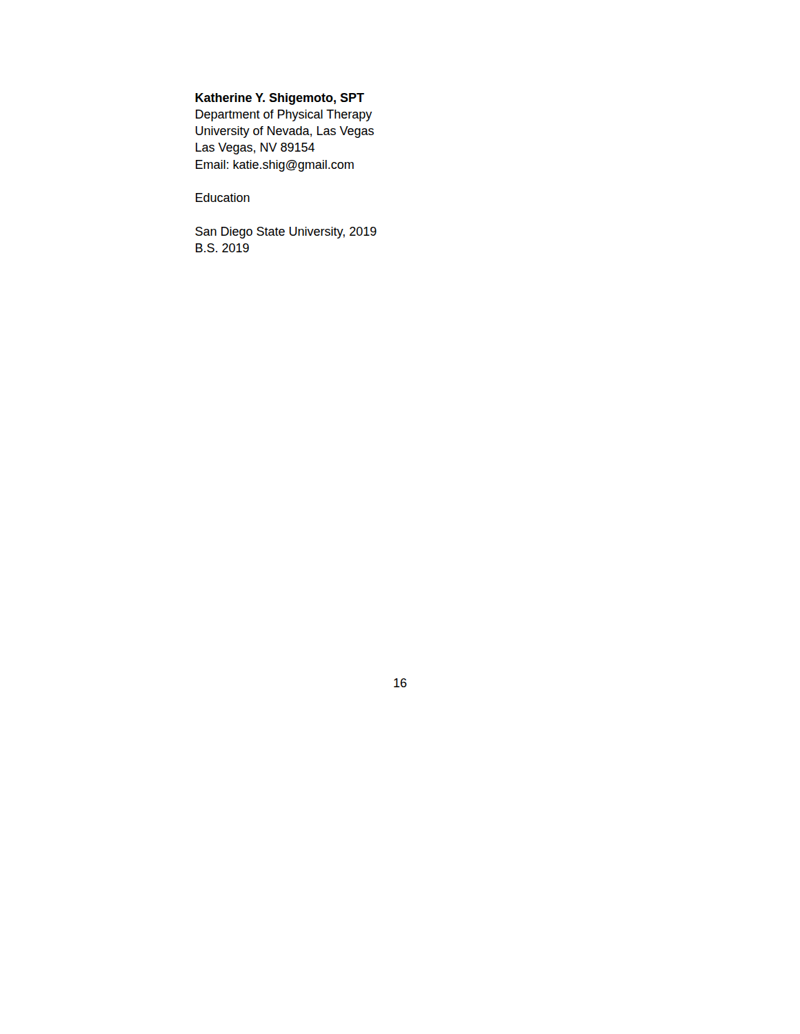Katherine Y. Shigemoto, SPT
Department of Physical Therapy
University of Nevada, Las Vegas
Las Vegas, NV 89154
Email: katie.shig@gmail.com
Education
San Diego State University, 2019
B.S. 2019
16